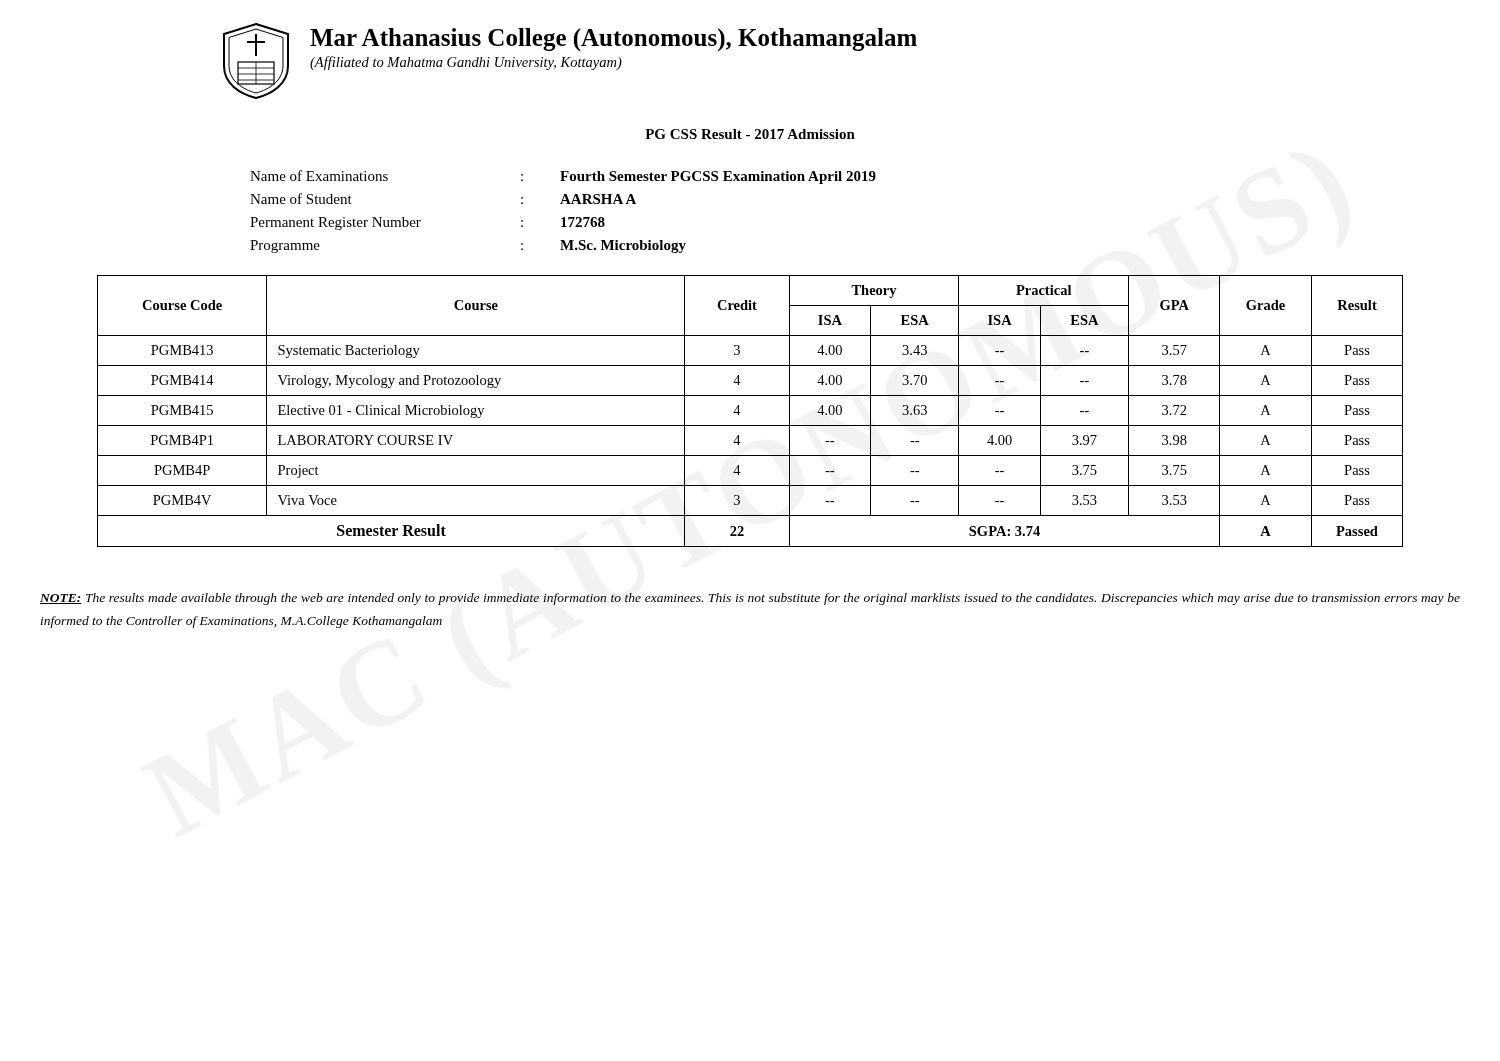MAC (AUTONOMOUS)
Mar Athanasius College (Autonomous), Kothamangalam
(Affiliated to Mahatma Gandhi University, Kottayam)
PG CSS Result - 2017 Admission
| Name of Examinations | : | Fourth Semester PGCSS Examination April 2019 |
| Name of Student | : | AARSHA A |
| Permanent Register Number | : | 172768 |
| Programme | : | M.Sc. Microbiology |
| Course Code | Course | Credit | Theory | Practical | GPA | Grade | Result |
| --- | --- | --- | --- | --- | --- | --- | --- |
| ISA | ESA | ISA | ESA |
| PGMB413 | Systematic Bacteriology | 3 | 4.00 | 3.43 | -- | -- | 3.57 | A | Pass |
| PGMB414 | Virology, Mycology and Protozoology | 4 | 4.00 | 3.70 | -- | -- | 3.78 | A | Pass |
| PGMB415 | Elective 01 - Clinical Microbiology | 4 | 4.00 | 3.63 | -- | -- | 3.72 | A | Pass |
| PGMB4P1 | LABORATORY COURSE IV | 4 | -- | -- | 4.00 | 3.97 | 3.98 | A | Pass |
| PGMB4P | Project | 4 | -- | -- | -- | 3.75 | 3.75 | A | Pass |
| PGMB4V | Viva Voce | 3 | -- | -- | -- | 3.53 | 3.53 | A | Pass |
| Semester Result | 22 | SGPA: 3.74 | A | Passed |
NOTE: The results made available through the web are intended only to provide immediate information to the examinees. This is not substitute for the original marklists issued to the candidates. Discrepancies which may arise due to transmission errors may be informed to the Controller of Examinations, M.A.College Kothamangalam